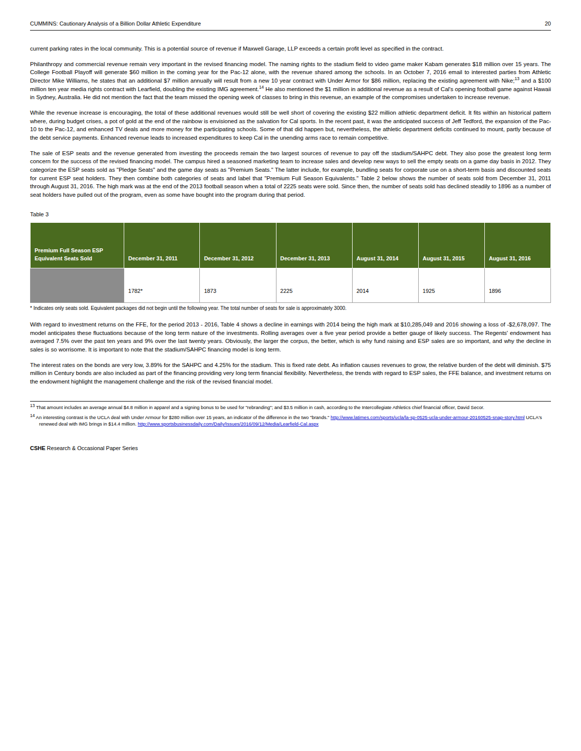CUMMINS: Cautionary Analysis of a Billion Dollar Athletic Expenditure 20
current parking rates in the local community. This is a potential source of revenue if Maxwell Garage, LLP exceeds a certain profit level as specified in the contract.
Philanthropy and commercial revenue remain very important in the revised financing model. The naming rights to the stadium field to video game maker Kabam generates $18 million over 15 years. The College Football Playoff will generate $60 million in the coming year for the Pac-12 alone, with the revenue shared among the schools. In an October 7, 2016 email to interested parties from Athletic Director Mike Williams, he states that an additional $7 million annually will result from a new 10 year contract with Under Armor for $86 million, replacing the existing agreement with Nike;13 and a $100 million ten year media rights contract with Learfield, doubling the existing IMG agreement.14 He also mentioned the $1 million in additional revenue as a result of Cal's opening football game against Hawaii in Sydney, Australia. He did not mention the fact that the team missed the opening week of classes to bring in this revenue, an example of the compromises undertaken to increase revenue.
While the revenue increase is encouraging, the total of these additional revenues would still be well short of covering the existing $22 million athletic department deficit. It fits within an historical pattern where, during budget crises, a pot of gold at the end of the rainbow is envisioned as the salvation for Cal sports. In the recent past, it was the anticipated success of Jeff Tedford, the expansion of the Pac-10 to the Pac-12, and enhanced TV deals and more money for the participating schools. Some of that did happen but, nevertheless, the athletic department deficits continued to mount, partly because of the debt service payments. Enhanced revenue leads to increased expenditures to keep Cal in the unending arms race to remain competitive.
The sale of ESP seats and the revenue generated from investing the proceeds remain the two largest sources of revenue to pay off the stadium/SAHPC debt. They also pose the greatest long term concern for the success of the revised financing model. The campus hired a seasoned marketing team to increase sales and develop new ways to sell the empty seats on a game day basis in 2012. They categorize the ESP seats sold as "Pledge Seats" and the game day seats as "Premium Seats." The latter include, for example, bundling seats for corporate use on a short-term basis and discounted seats for current ESP seat holders. They then combine both categories of seats and label that "Premium Full Season Equivalents." Table 2 below shows the number of seats sold from December 31, 2011 through August 31, 2016. The high mark was at the end of the 2013 football season when a total of 2225 seats were sold. Since then, the number of seats sold has declined steadily to 1896 as a number of seat holders have pulled out of the program, even as some have bought into the program during that period.
Table 3
| Premium Full Season ESP Equivalent Seats Sold | December 31, 2011 | December 31, 2012 | December 31, 2013 | August 31, 2014 | August 31, 2015 | August 31, 2016 |
| --- | --- | --- | --- | --- | --- | --- |
| | 1782* | 1873 | 2225 | 2014 | 1925 | 1896 |
* Indicates only seats sold. Equivalent packages did not begin until the following year. The total number of seats for sale is approximately 3000.
With regard to investment returns on the FFE, for the period 2013 - 2016, Table 4 shows a decline in earnings with 2014 being the high mark at $10,285,049 and 2016 showing a loss of -$2,678,097. The model anticipates these fluctuations because of the long term nature of the investments. Rolling averages over a five year period provide a better gauge of likely success. The Regents' endowment has averaged 7.5% over the past ten years and 9% over the last twenty years. Obviously, the larger the corpus, the better, which is why fund raising and ESP sales are so important, and why the decline in sales is so worrisome. It is important to note that the stadium/SAHPC financing model is long term.
The interest rates on the bonds are very low, 3.89% for the SAHPC and 4.25% for the stadium. This is fixed rate debt. As inflation causes revenues to grow, the relative burden of the debt will diminish. $75 million in Century bonds are also included as part of the financing providing very long term financial flexibility. Nevertheless, the trends with regard to ESP sales, the FFE balance, and investment returns on the endowment highlight the management challenge and the risk of the revised financial model.
13 That amount includes an average annual $4.8 million in apparel and a signing bonus to be used for "rebranding"; and $3.5 million in cash, according to the Intercollegiate Athletics chief financial officer, David Secor.
14 An interesting contrast is the UCLA deal with Under Armour for $280 million over 15 years, an indicator of the difference in the two "brands." http://www.latimes.com/sports/ucla/la-sp-0525-ucla-under-armour-20160525-snap-story.html UCLA's renewed deal with IMG brings in $14.4 million. http://www.sportsbusinessdaily.com/Daily/Issues/2016/09/12/Media/Learfield-Cal.aspx
CSHE Research & Occasional Paper Series